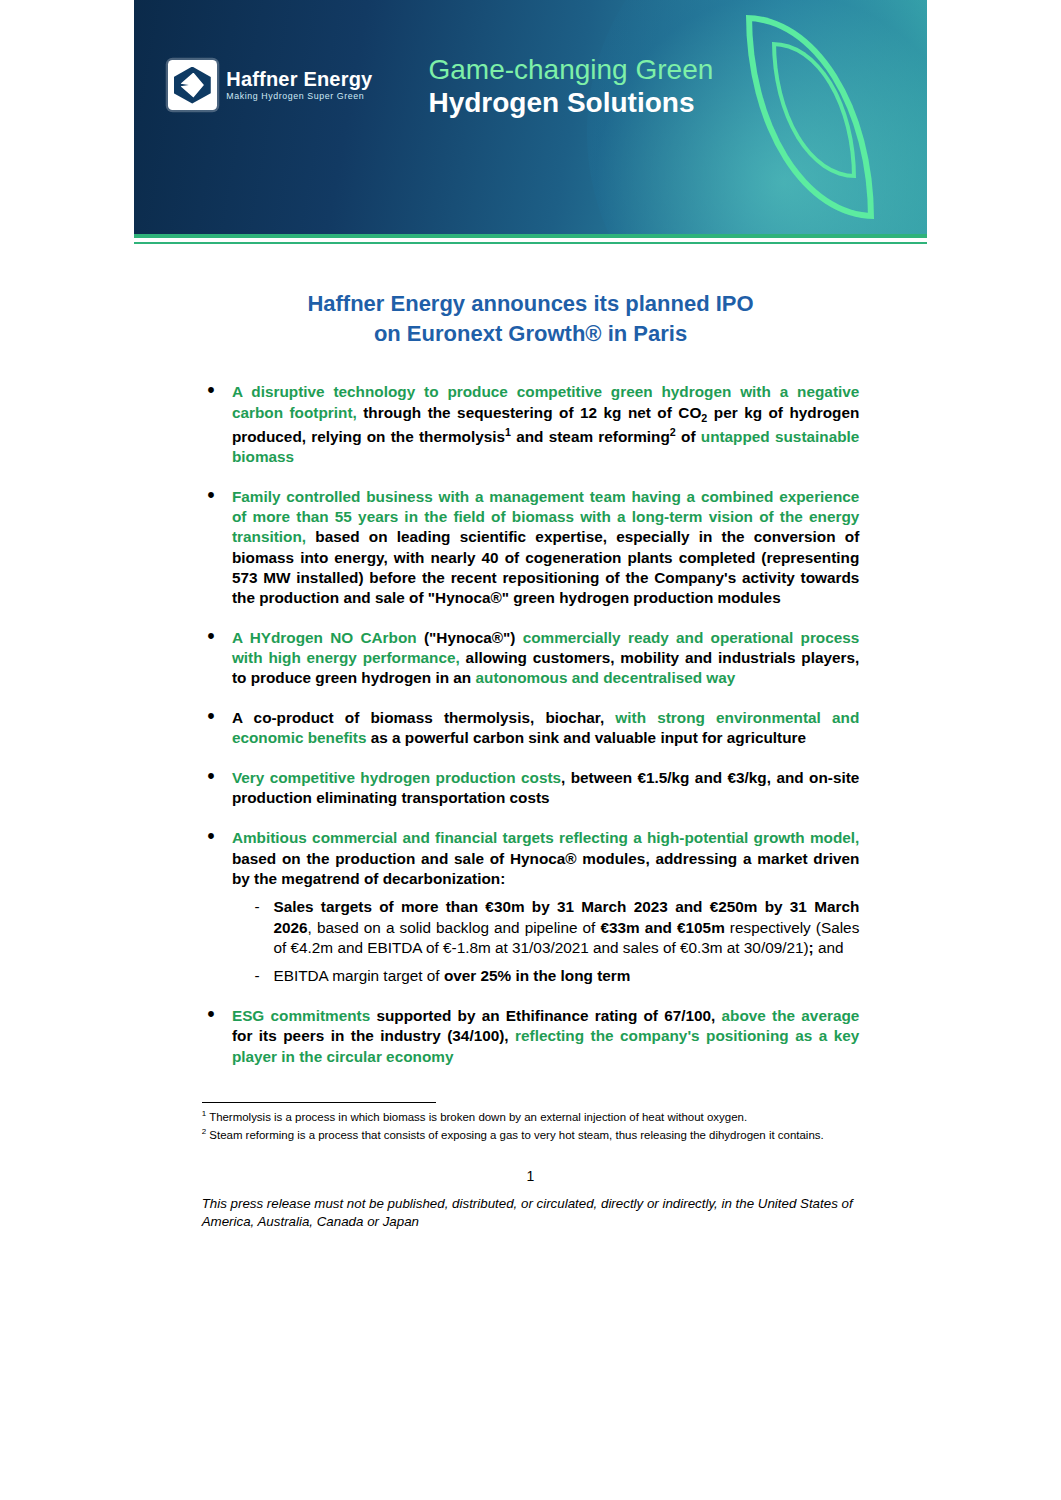Haffner Energy
Making Hydrogen Super Green
Game-changing Green
Hydrogen Solutions
Haffner Energy announces its planned IPO
on Euronext Growth® in Paris
A disruptive technology to produce competitive green hydrogen with a negative carbon footprint, through the sequestering of 12 kg net of CO2 per kg of hydrogen produced, relying on the thermolysis1 and steam reforming2 of untapped sustainable biomass
Family controlled business with a management team having a combined experience of more than 55 years in the field of biomass with a long-term vision of the energy transition, based on leading scientific expertise, especially in the conversion of biomass into energy, with nearly 40 of cogeneration plants completed (representing 573 MW installed) before the recent repositioning of the Company's activity towards the production and sale of "Hynoca®" green hydrogen production modules
A HYdrogen NO CArbon ("Hynoca®") commercially ready and operational process with high energy performance, allowing customers, mobility and industrials players, to produce green hydrogen in an autonomous and decentralised way
A co-product of biomass thermolysis, biochar, with strong environmental and economic benefits as a powerful carbon sink and valuable input for agriculture
Very competitive hydrogen production costs, between €1.5/kg and €3/kg, and on-site production eliminating transportation costs
Ambitious commercial and financial targets reflecting a high-potential growth model, based on the production and sale of Hynoca® modules, addressing a market driven by the megatrend of decarbonization:
Sales targets of more than €30m by 31 March 2023 and €250m by 31 March 2026, based on a solid backlog and pipeline of €33m and €105m respectively (Sales of €4.2m and EBITDA of €-1.8m at 31/03/2021 and sales of €0.3m at 30/09/21); and
EBITDA margin target of over 25% in the long term
ESG commitments supported by an Ethifinance rating of 67/100, above the average for its peers in the industry (34/100), reflecting the company's positioning as a key player in the circular economy
1 Thermolysis is a process in which biomass is broken down by an external injection of heat without oxygen.
2 Steam reforming is a process that consists of exposing a gas to very hot steam, thus releasing the dihydrogen it contains.
1
This press release must not be published, distributed, or circulated, directly or indirectly, in the United States of America, Australia, Canada or Japan